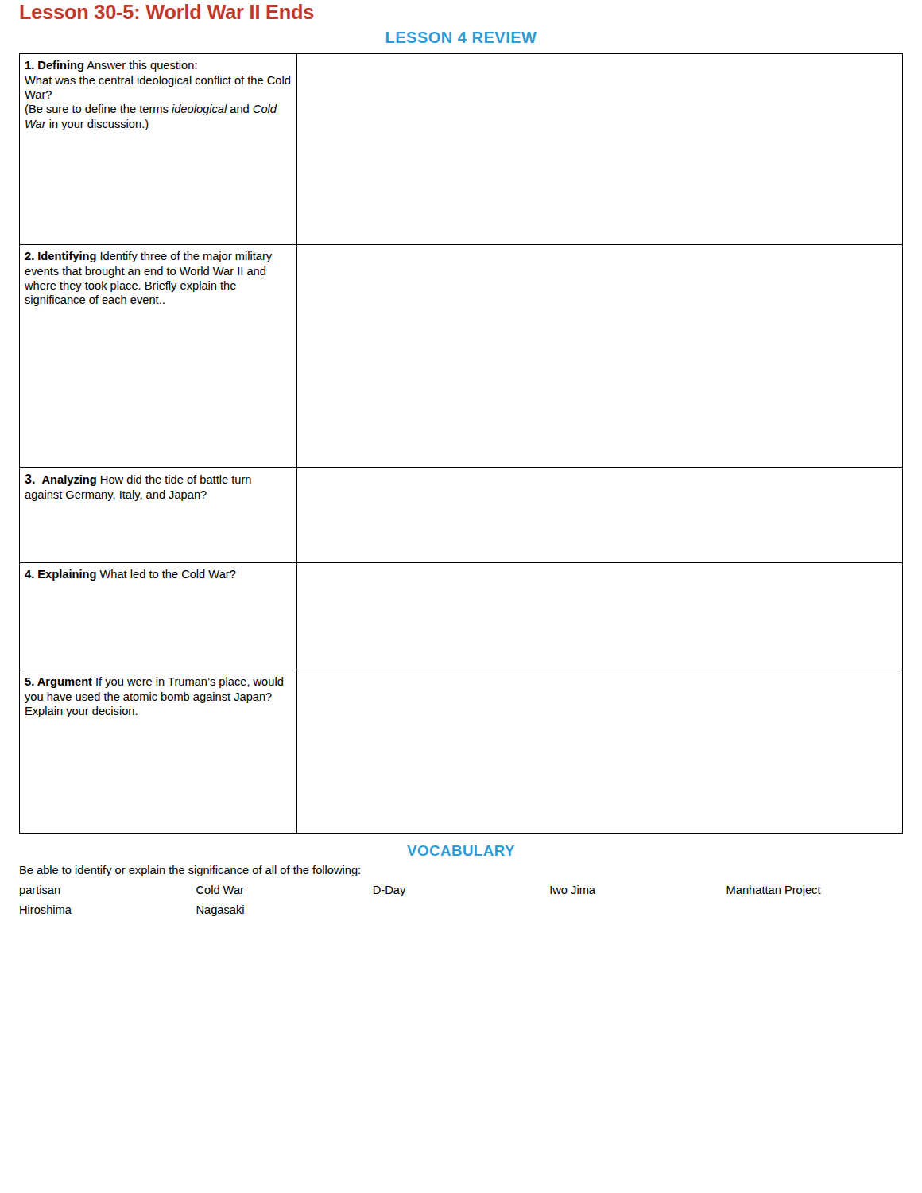Lesson 30-5: World War II Ends
LESSON 4 REVIEW
| 1. Defining Answer this question: What was the central ideological conflict of the Cold War? (Be sure to define the terms ideological and Cold War in your discussion.) | |
| 2. Identifying Identify three of the major military events that brought an end to World War II and where they took place. Briefly explain the significance of each event.. | |
| 3. Analyzing How did the tide of battle turn against Germany, Italy, and Japan? | |
| 4. Explaining What led to the Cold War? | |
| 5. Argument If you were in Truman’s place, would you have used the atomic bomb against Japan? Explain your decision. | |
VOCABULARY
Be able to identify or explain the significance of all of the following:
| partisan | Cold War | D-Day | Iwo Jima | Manhattan Project |
| Hiroshima | Nagasaki | | | |